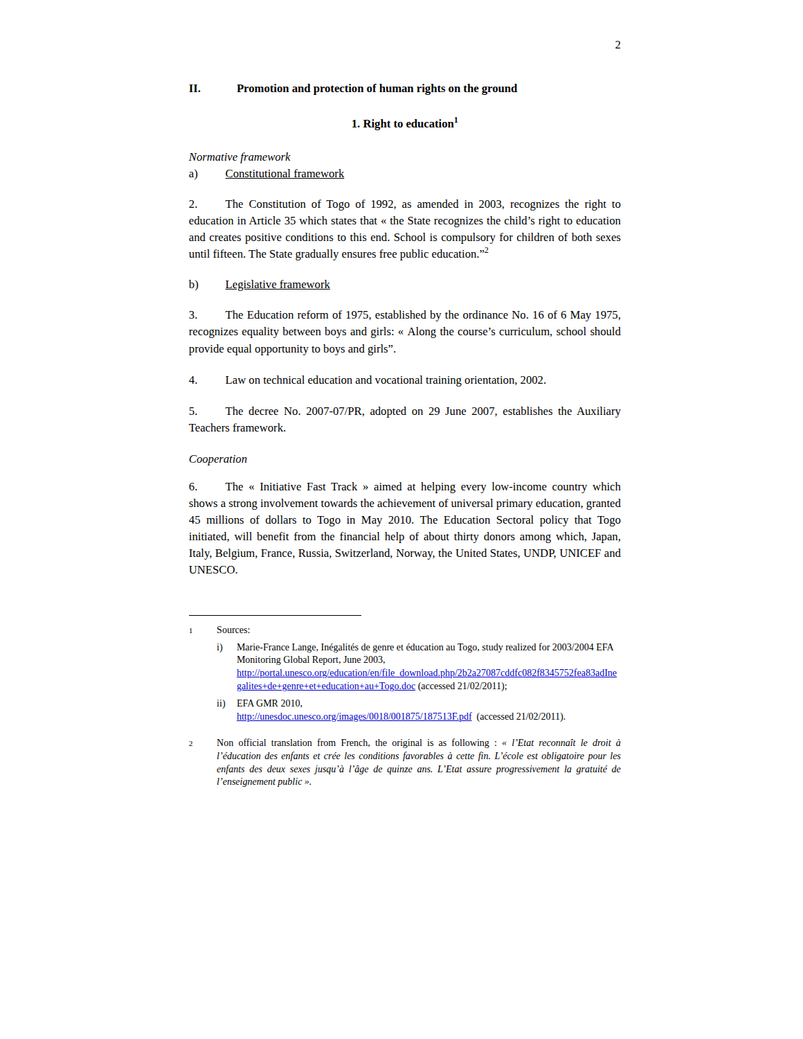2
II. Promotion and protection of human rights on the ground
1. Right to education1
Normative framework
a) Constitutional framework
2. The Constitution of Togo of 1992, as amended in 2003, recognizes the right to education in Article 35 which states that « the State recognizes the child’s right to education and creates positive conditions to this end. School is compulsory for children of both sexes until fifteen. The State gradually ensures free public education.”2
b) Legislative framework
3. The Education reform of 1975, established by the ordinance No. 16 of 6 May 1975, recognizes equality between boys and girls: « Along the course’s curriculum, school should provide equal opportunity to boys and girls”.
4. Law on technical education and vocational training orientation, 2002.
5. The decree No. 2007-07/PR, adopted on 29 June 2007, establishes the Auxiliary Teachers framework.
Cooperation
6. The « Initiative Fast Track » aimed at helping every low-income country which shows a strong involvement towards the achievement of universal primary education, granted 45 millions of dollars to Togo in May 2010. The Education Sectoral policy that Togo initiated, will benefit from the financial help of about thirty donors among which, Japan, Italy, Belgium, France, Russia, Switzerland, Norway, the United States, UNDP, UNICEF and UNESCO.
1
Sources:
i) Marie-France Lange, Inégalités de genre et éducation au Togo, study realized for 2003/2004 EFA Monitoring Global Report, June 2003, http://portal.unesco.org/education/en/file_download.php/2b2a27087cddfc082f8345752fea83adIne
galites+de+genre+et+education+au+Togo.doc (accessed 21/02/2011);
ii) EFA GMR 2010, http://unesdoc.unesco.org/images/0018/001875/187513F.pdf (accessed 21/02/2011).
2
Non official translation from French, the original is as following : « l’Etat reconnaît le droit à l’éducation des enfants et crée les conditions favorables à cette fin. L’école est obligatoire pour les enfants des deux sexes jusqu’à l’âge de quinze ans. L’Etat assure progressivement la gratuité de l’enseignement public ».